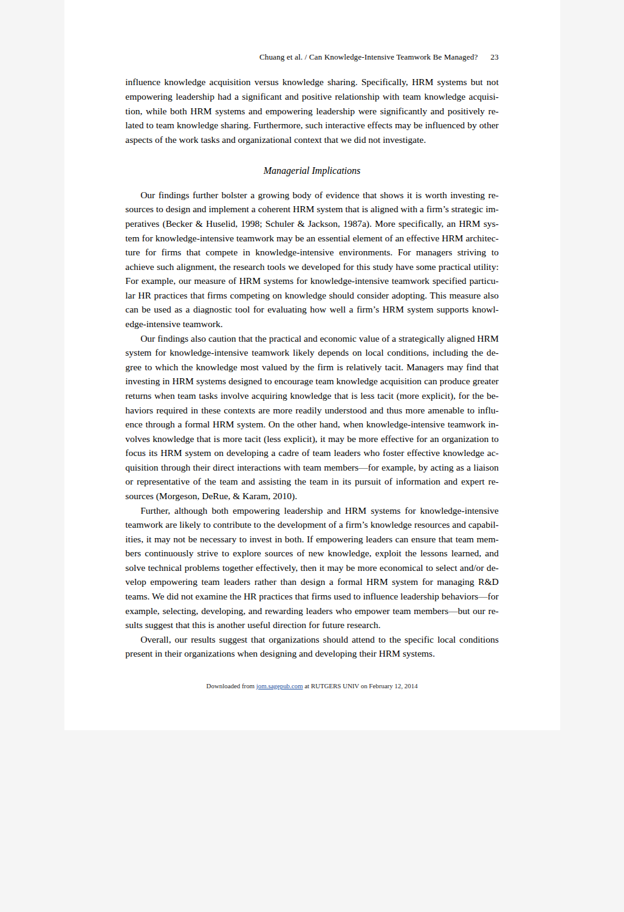Chuang et al. / Can Knowledge-Intensive Teamwork Be Managed?23
influence knowledge acquisition versus knowledge sharing. Specifically, HRM systems but not empowering leadership had a significant and positive relationship with team knowledge acquisition, while both HRM systems and empowering leadership were significantly and positively related to team knowledge sharing. Furthermore, such interactive effects may be influenced by other aspects of the work tasks and organizational context that we did not investigate.
Managerial Implications
Our findings further bolster a growing body of evidence that shows it is worth investing resources to design and implement a coherent HRM system that is aligned with a firm’s strategic imperatives (Becker & Huselid, 1998; Schuler & Jackson, 1987a). More specifically, an HRM system for knowledge-intensive teamwork may be an essential element of an effective HRM architecture for firms that compete in knowledge-intensive environments. For managers striving to achieve such alignment, the research tools we developed for this study have some practical utility: For example, our measure of HRM systems for knowledge-intensive teamwork specified particular HR practices that firms competing on knowledge should consider adopting. This measure also can be used as a diagnostic tool for evaluating how well a firm’s HRM system supports knowledge-intensive teamwork.
Our findings also caution that the practical and economic value of a strategically aligned HRM system for knowledge-intensive teamwork likely depends on local conditions, including the degree to which the knowledge most valued by the firm is relatively tacit. Managers may find that investing in HRM systems designed to encourage team knowledge acquisition can produce greater returns when team tasks involve acquiring knowledge that is less tacit (more explicit), for the behaviors required in these contexts are more readily understood and thus more amenable to influence through a formal HRM system. On the other hand, when knowledge-intensive teamwork involves knowledge that is more tacit (less explicit), it may be more effective for an organization to focus its HRM system on developing a cadre of team leaders who foster effective knowledge acquisition through their direct interactions with team members—for example, by acting as a liaison or representative of the team and assisting the team in its pursuit of information and expert resources (Morgeson, DeRue, & Karam, 2010).
Further, although both empowering leadership and HRM systems for knowledge-intensive teamwork are likely to contribute to the development of a firm’s knowledge resources and capabilities, it may not be necessary to invest in both. If empowering leaders can ensure that team members continuously strive to explore sources of new knowledge, exploit the lessons learned, and solve technical problems together effectively, then it may be more economical to select and/or develop empowering team leaders rather than design a formal HRM system for managing R&D teams. We did not examine the HR practices that firms used to influence leadership behaviors—for example, selecting, developing, and rewarding leaders who empower team members—but our results suggest that this is another useful direction for future research.
Overall, our results suggest that organizations should attend to the specific local conditions present in their organizations when designing and developing their HRM systems.
Downloaded from jom.sagepub.com at RUTGERS UNIV on February 12, 2014